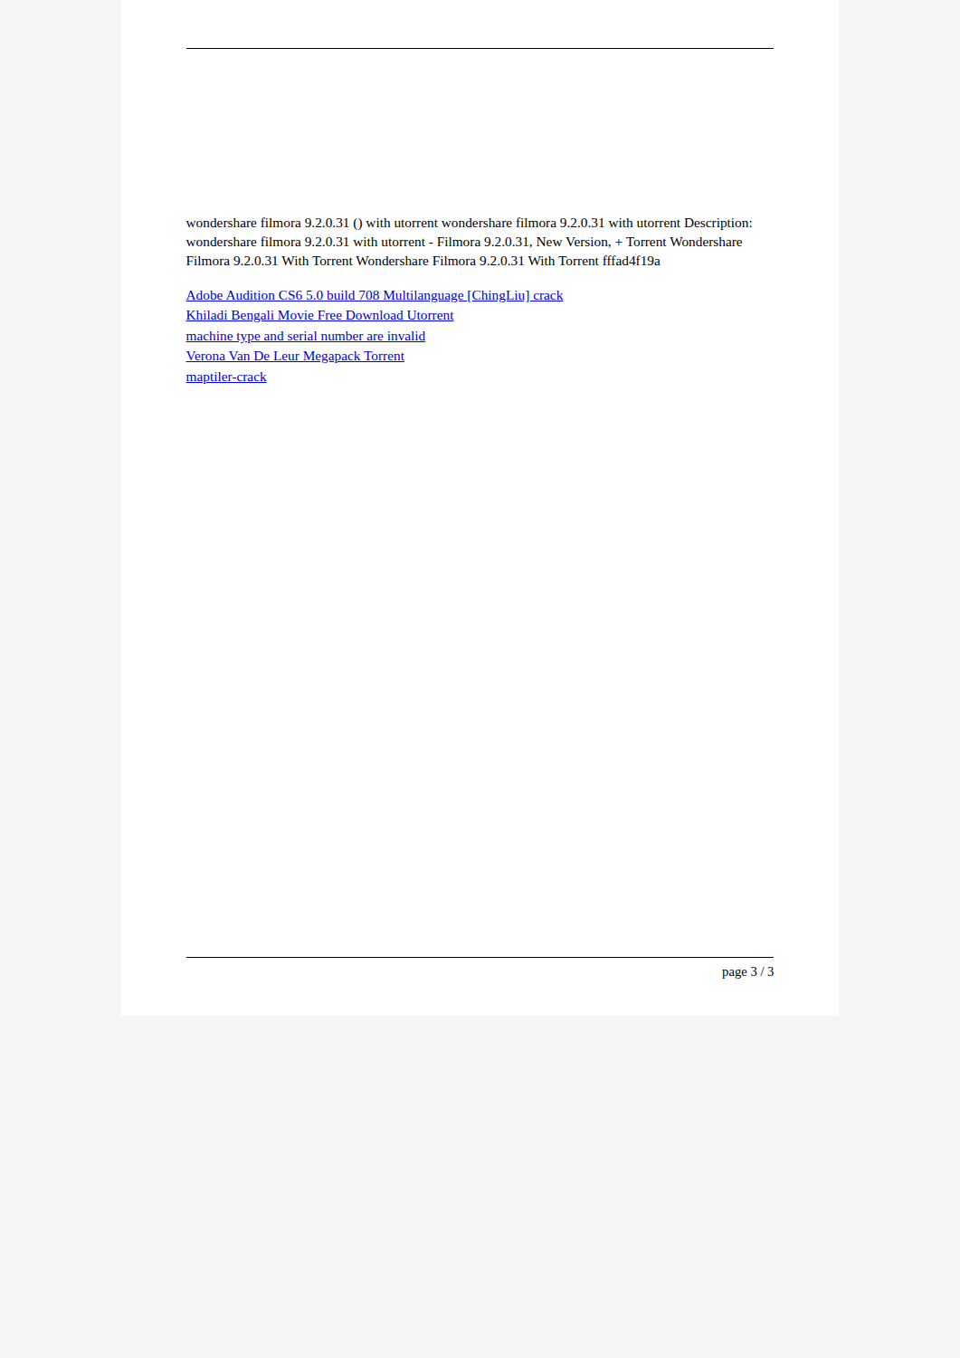wondershare filmora 9.2.0.31 () with utorrent wondershare filmora 9.2.0.31 with utorrent Description: wondershare filmora 9.2.0.31 with utorrent - Filmora 9.2.0.31, New Version, + Torrent Wondershare Filmora 9.2.0.31 With Torrent Wondershare Filmora 9.2.0.31 With Torrent fffad4f19a
Adobe Audition CS6 5.0 build 708 Multilanguage [ChingLiu] crack
Khiladi Bengali Movie Free Download Utorrent
machine type and serial number are invalid
Verona Van De Leur Megapack Torrent
maptiler-crack
page 3 / 3